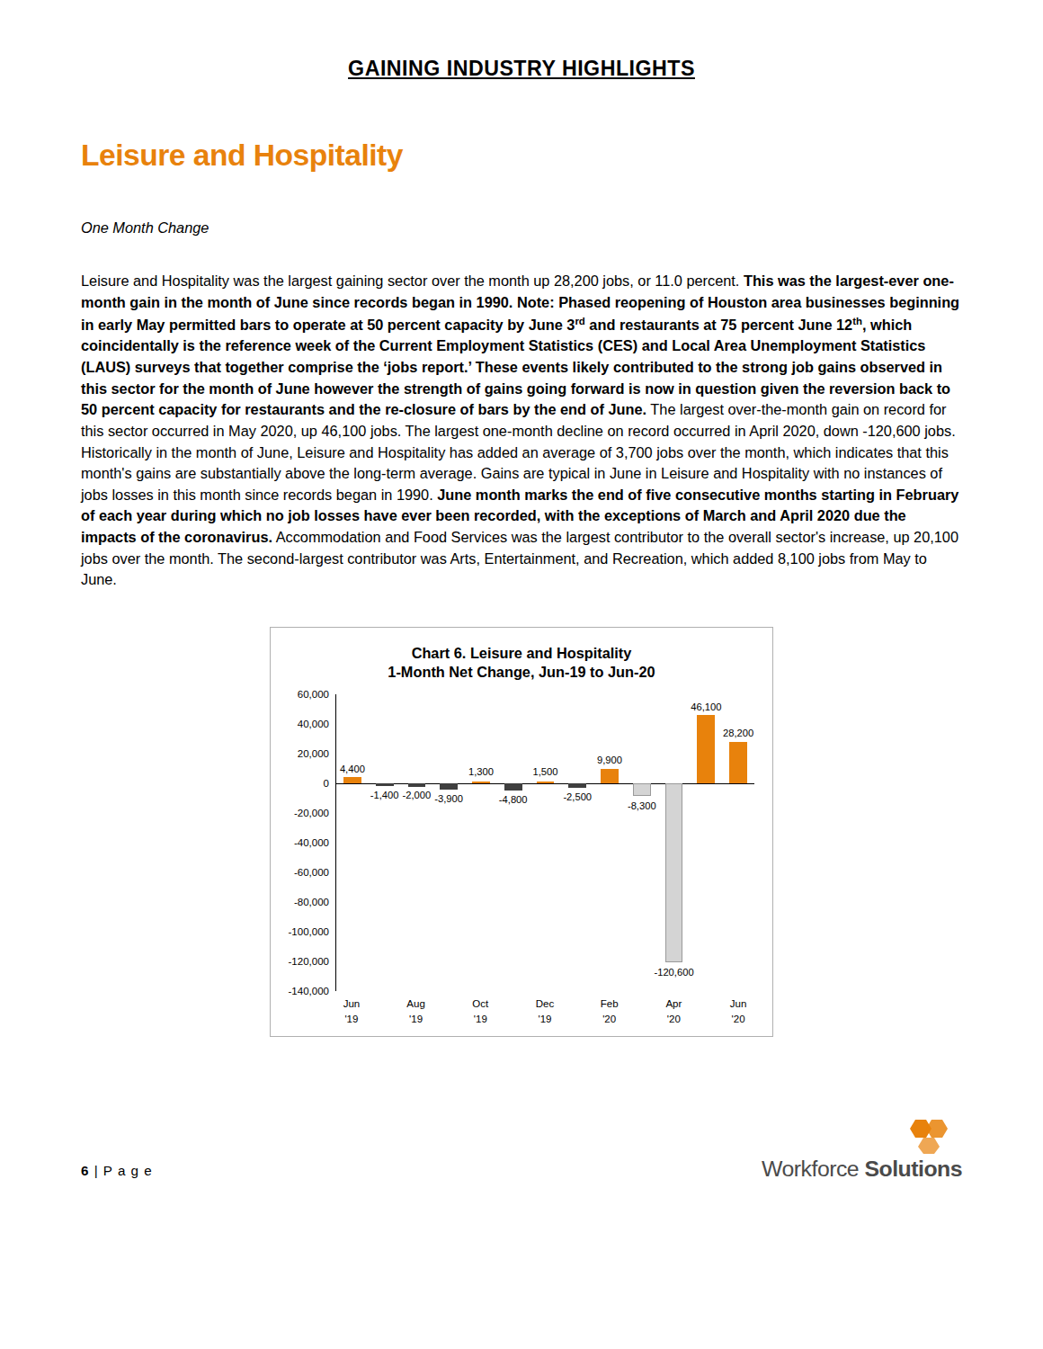GAINING INDUSTRY HIGHLIGHTS
Leisure and Hospitality
One Month Change
Leisure and Hospitality was the largest gaining sector over the month up 28,200 jobs, or 11.0 percent. This was the largest-ever one-month gain in the month of June since records began in 1990. Note: Phased reopening of Houston area businesses beginning in early May permitted bars to operate at 50 percent capacity by June 3rd and restaurants at 75 percent June 12th, which coincidentally is the reference week of the Current Employment Statistics (CES) and Local Area Unemployment Statistics (LAUS) surveys that together comprise the ‘jobs report.’ These events likely contributed to the strong job gains observed in this sector for the month of June however the strength of gains going forward is now in question given the reversion back to 50 percent capacity for restaurants and the re-closure of bars by the end of June. The largest over-the-month gain on record for this sector occurred in May 2020, up 46,100 jobs. The largest one-month decline on record occurred in April 2020, down -120,600 jobs. Historically in the month of June, Leisure and Hospitality has added an average of 3,700 jobs over the month, which indicates that this month's gains are substantially above the long-term average. Gains are typical in June in Leisure and Hospitality with no instances of jobs losses in this month since records began in 1990. June month marks the end of five consecutive months starting in February of each year during which no job losses have ever been recorded, with the exceptions of March and April 2020 due the impacts of the coronavirus. Accommodation and Food Services was the largest contributor to the overall sector's increase, up 20,100 jobs over the month. The second-largest contributor was Arts, Entertainment, and Recreation, which added 8,100 jobs from May to June.
Chart 6. Leisure and Hospitality
1-Month Net Change, Jun-19 to Jun-20
60,000 40,000 20,000 0 -20,000 -40,000 -60,000 -80,000 -100,000 -120,000 -140,000
4,400
-1,400
-2,000
-3,900
1,300
-4,800
1,500
-2,500
9,900
-8,300
-120,600
46,100
28,200
Jun '19 Jul Aug '19 Sep Oct '19 Nov Dec '19 Jan Feb '20 Mar Apr '20 May Jun '20
6 | P a g e
Workforce Solutions